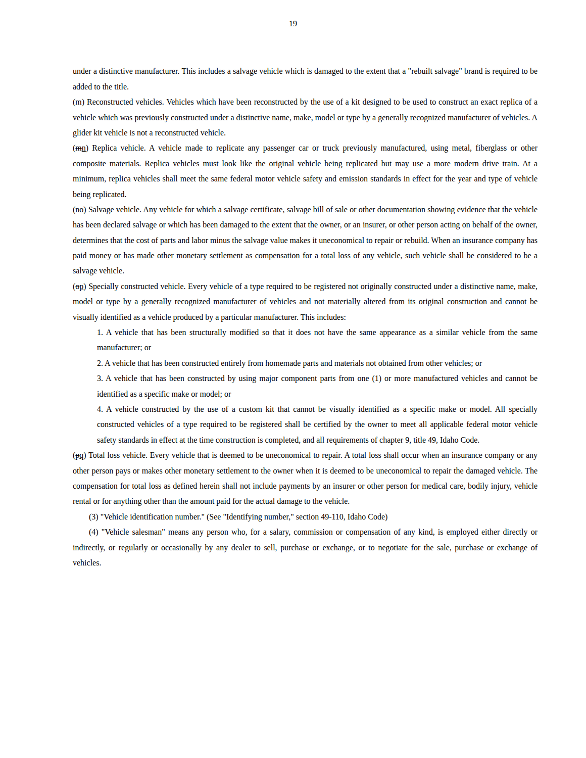19
under a distinctive manufacturer. This includes a salvage vehicle which is damaged to the extent that a "rebuilt salvage" brand is required to be added to the title.
(m) Reconstructed vehicles. Vehicles which have been reconstructed by the use of a kit designed to be used to construct an exact replica of a vehicle which was previously constructed under a distinctive name, make, model or type by a generally recognized manufacturer of vehicles. A glider kit vehicle is not a reconstructed vehicle.
(mn) Replica vehicle. A vehicle made to replicate any passenger car or truck previously manufactured, using metal, fiberglass or other composite materials. Replica vehicles must look like the original vehicle being replicated but may use a more modern drive train. At a minimum, replica vehicles shall meet the same federal motor vehicle safety and emission standards in effect for the year and type of vehicle being replicated.
(no) Salvage vehicle. Any vehicle for which a salvage certificate, salvage bill of sale or other documentation showing evidence that the vehicle has been declared salvage or which has been damaged to the extent that the owner, or an insurer, or other person acting on behalf of the owner, determines that the cost of parts and labor minus the salvage value makes it uneconomical to repair or rebuild. When an insurance company has paid money or has made other monetary settlement as compensation for a total loss of any vehicle, such vehicle shall be considered to be a salvage vehicle.
(op) Specially constructed vehicle. Every vehicle of a type required to be registered not originally constructed under a distinctive name, make, model or type by a generally recognized manufacturer of vehicles and not materially altered from its original construction and cannot be visually identified as a vehicle produced by a particular manufacturer. This includes:
1. A vehicle that has been structurally modified so that it does not have the same appearance as a similar vehicle from the same manufacturer; or
2. A vehicle that has been constructed entirely from homemade parts and materials not obtained from other vehicles; or
3. A vehicle that has been constructed by using major component parts from one (1) or more manufactured vehicles and cannot be identified as a specific make or model; or
4. A vehicle constructed by the use of a custom kit that cannot be visually identified as a specific make or model. All specially constructed vehicles of a type required to be registered shall be certified by the owner to meet all applicable federal motor vehicle safety standards in effect at the time construction is completed, and all requirements of chapter 9, title 49, Idaho Code.
(pq) Total loss vehicle. Every vehicle that is deemed to be uneconomical to repair. A total loss shall occur when an insurance company or any other person pays or makes other monetary settlement to the owner when it is deemed to be uneconomical to repair the damaged vehicle. The compensation for total loss as defined herein shall not include payments by an insurer or other person for medical care, bodily injury, vehicle rental or for anything other than the amount paid for the actual damage to the vehicle.
(3) "Vehicle identification number." (See "Identifying number," section 49-110, Idaho Code)
(4) "Vehicle salesman" means any person who, for a salary, commission or compensation of any kind, is employed either directly or indirectly, or regularly or occasionally by any dealer to sell, purchase or exchange, or to negotiate for the sale, purchase or exchange of vehicles.